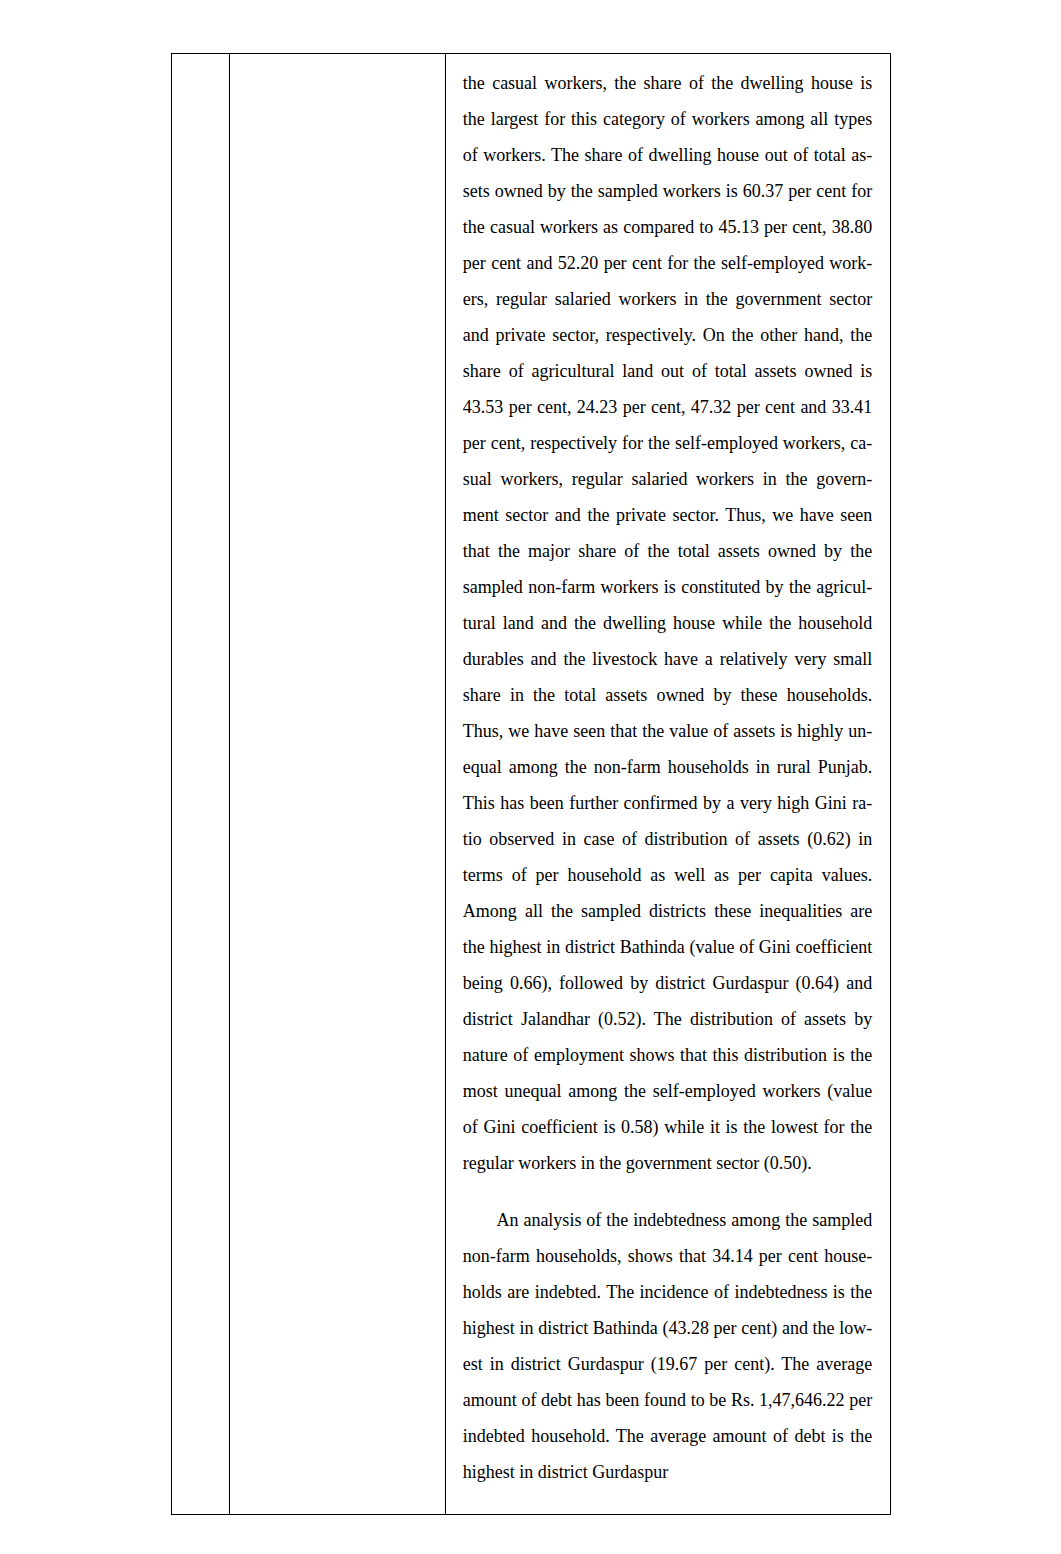| | | the casual workers, the share of the dwelling house is the largest for this category of workers among all types of workers. The share of dwelling house out of total assets owned by the sampled workers is 60.37 per cent for the casual workers as compared to 45.13 per cent, 38.80 per cent and 52.20 per cent for the self-employed workers, regular salaried workers in the government sector and private sector, respectively. On the other hand, the share of agricultural land out of total assets owned is 43.53 per cent, 24.23 per cent, 47.32 per cent and 33.41 per cent, respectively for the self-employed workers, casual workers, regular salaried workers in the government sector and the private sector. Thus, we have seen that the major share of the total assets owned by the sampled non-farm workers is constituted by the agricultural land and the dwelling house while the household durables and the livestock have a relatively very small share in the total assets owned by these households. Thus, we have seen that the value of assets is highly unequal among the non-farm households in rural Punjab. This has been further confirmed by a very high Gini ratio observed in case of distribution of assets (0.62) in terms of per household as well as per capita values. Among all the sampled districts these inequalities are the highest in district Bathinda (value of Gini coefficient being 0.66), followed by district Gurdaspur (0.64) and district Jalandhar (0.52). The distribution of assets by nature of employment shows that this distribution is the most unequal among the self-employed workers (value of Gini coefficient is 0.58) while it is the lowest for the regular workers in the government sector (0.50). An analysis of the indebtedness among the sampled non-farm households, shows that 34.14 per cent households are indebted. The incidence of indebtedness is the highest in district Bathinda (43.28 per cent) and the lowest in district Gurdaspur (19.67 per cent). The average amount of debt has been found to be Rs. 1,47,646.22 per indebted household. The average amount of debt is the highest in district Gurdaspur |